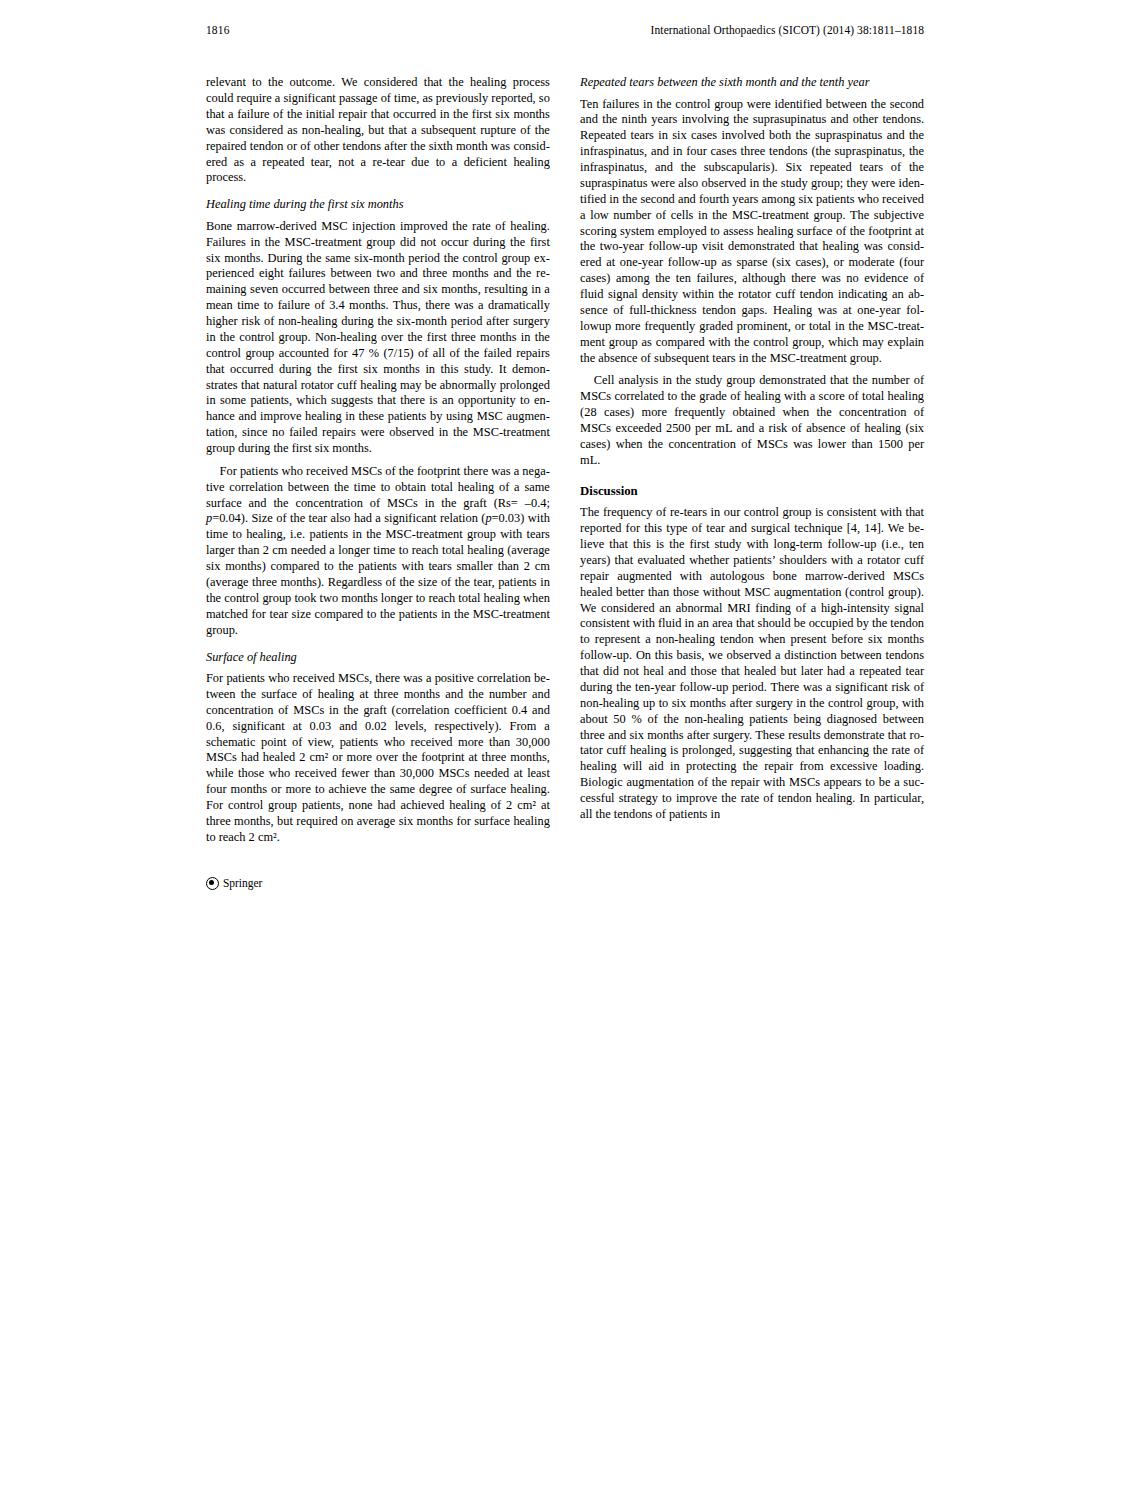1816 International Orthopaedics (SICOT) (2014) 38:1811–1818
relevant to the outcome. We considered that the healing process could require a significant passage of time, as previously reported, so that a failure of the initial repair that occurred in the first six months was considered as non-healing, but that a subsequent rupture of the repaired tendon or of other tendons after the sixth month was considered as a repeated tear, not a re-tear due to a deficient healing process.
Healing time during the first six months
Bone marrow-derived MSC injection improved the rate of healing. Failures in the MSC-treatment group did not occur during the first six months. During the same six-month period the control group experienced eight failures between two and three months and the remaining seven occurred between three and six months, resulting in a mean time to failure of 3.4 months. Thus, there was a dramatically higher risk of non-healing during the six-month period after surgery in the control group. Non-healing over the first three months in the control group accounted for 47 % (7/15) of all of the failed repairs that occurred during the first six months in this study. It demonstrates that natural rotator cuff healing may be abnormally prolonged in some patients, which suggests that there is an opportunity to enhance and improve healing in these patients by using MSC augmentation, since no failed repairs were observed in the MSC-treatment group during the first six months.
For patients who received MSCs of the footprint there was a negative correlation between the time to obtain total healing of a same surface and the concentration of MSCs in the graft (Rs= –0.4; p=0.04). Size of the tear also had a significant relation (p=0.03) with time to healing, i.e. patients in the MSC-treatment group with tears larger than 2 cm needed a longer time to reach total healing (average six months) compared to the patients with tears smaller than 2 cm (average three months). Regardless of the size of the tear, patients in the control group took two months longer to reach total healing when matched for tear size compared to the patients in the MSC-treatment group.
Surface of healing
For patients who received MSCs, there was a positive correlation between the surface of healing at three months and the number and concentration of MSCs in the graft (correlation coefficient 0.4 and 0.6, significant at 0.03 and 0.02 levels, respectively). From a schematic point of view, patients who received more than 30,000 MSCs had healed 2 cm² or more over the footprint at three months, while those who received fewer than 30,000 MSCs needed at least four months or more to achieve the same degree of surface healing. For control group patients, none had achieved healing of 2 cm² at three months, but required on average six months for surface healing to reach 2 cm².
Repeated tears between the sixth month and the tenth year
Ten failures in the control group were identified between the second and the ninth years involving the suprasupinatus and other tendons. Repeated tears in six cases involved both the supraspinatus and the infraspinatus, and in four cases three tendons (the supraspinatus, the infraspinatus, and the subscapularis). Six repeated tears of the supraspinatus were also observed in the study group; they were identified in the second and fourth years among six patients who received a low number of cells in the MSC-treatment group. The subjective scoring system employed to assess healing surface of the footprint at the two-year follow-up visit demonstrated that healing was considered at one-year follow-up as sparse (six cases), or moderate (four cases) among the ten failures, although there was no evidence of fluid signal density within the rotator cuff tendon indicating an absence of full-thickness tendon gaps. Healing was at one-year followup more frequently graded prominent, or total in the MSC-treatment group as compared with the control group, which may explain the absence of subsequent tears in the MSC-treatment group.
Cell analysis in the study group demonstrated that the number of MSCs correlated to the grade of healing with a score of total healing (28 cases) more frequently obtained when the concentration of MSCs exceeded 2500 per mL and a risk of absence of healing (six cases) when the concentration of MSCs was lower than 1500 per mL.
Discussion
The frequency of re-tears in our control group is consistent with that reported for this type of tear and surgical technique [4, 14]. We believe that this is the first study with long-term follow-up (i.e., ten years) that evaluated whether patients’ shoulders with a rotator cuff repair augmented with autologous bone marrow-derived MSCs healed better than those without MSC augmentation (control group). We considered an abnormal MRI finding of a high-intensity signal consistent with fluid in an area that should be occupied by the tendon to represent a non-healing tendon when present before six months follow-up. On this basis, we observed a distinction between tendons that did not heal and those that healed but later had a repeated tear during the ten-year follow-up period. There was a significant risk of non-healing up to six months after surgery in the control group, with about 50 % of the non-healing patients being diagnosed between three and six months after surgery. These results demonstrate that rotator cuff healing is prolonged, suggesting that enhancing the rate of healing will aid in protecting the repair from excessive loading. Biologic augmentation of the repair with MSCs appears to be a successful strategy to improve the rate of tendon healing. In particular, all the tendons of patients in
Springer